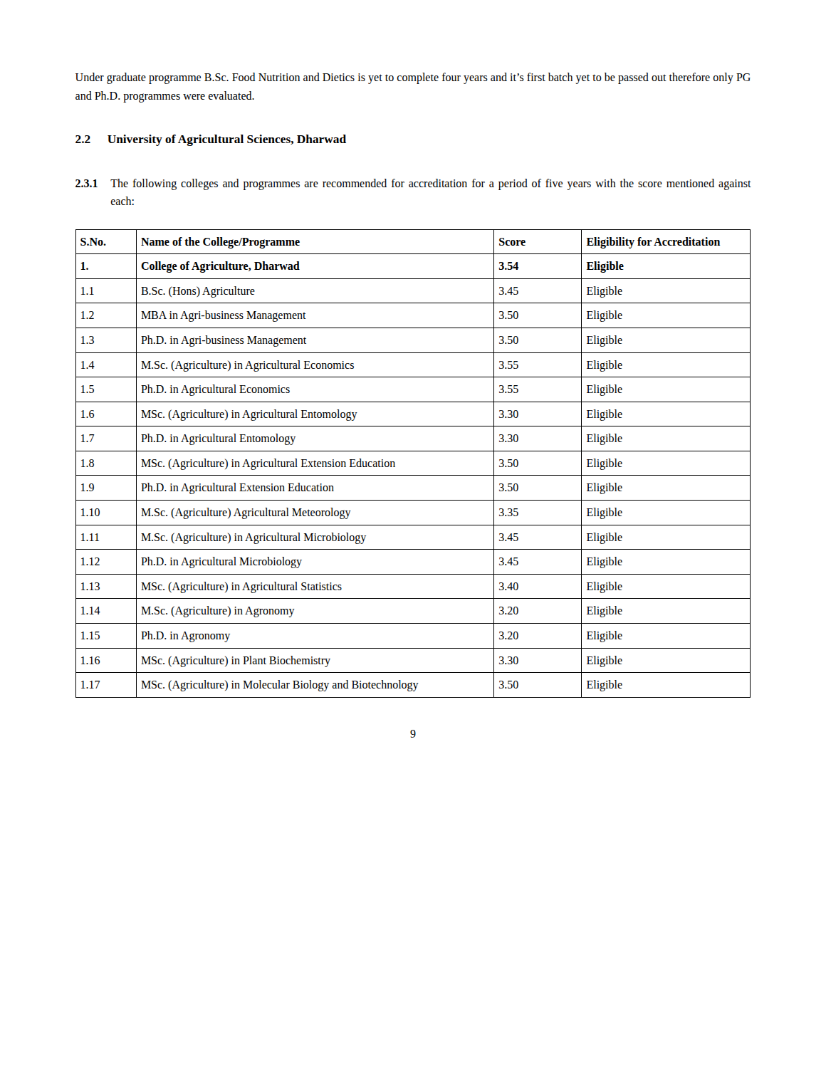Under graduate programme B.Sc. Food Nutrition and Dietics is yet to complete four years and it’s first batch yet to be passed out therefore only PG and Ph.D. programmes were evaluated.
2.2 University of Agricultural Sciences, Dharwad
2.3.1
The following colleges and programmes are recommended for accreditation for a period of five years with the score mentioned against each:
| S.No. | Name of the College/Programme | Score | Eligibility for Accreditation |
| --- | --- | --- | --- |
| 1. | College of Agriculture, Dharwad | 3.54 | Eligible |
| 1.1 | B.Sc. (Hons) Agriculture | 3.45 | Eligible |
| 1.2 | MBA in Agri-business Management | 3.50 | Eligible |
| 1.3 | Ph.D. in Agri-business Management | 3.50 | Eligible |
| 1.4 | M.Sc. (Agriculture) in Agricultural Economics | 3.55 | Eligible |
| 1.5 | Ph.D. in Agricultural Economics | 3.55 | Eligible |
| 1.6 | MSc. (Agriculture) in Agricultural Entomology | 3.30 | Eligible |
| 1.7 | Ph.D. in Agricultural Entomology | 3.30 | Eligible |
| 1.8 | MSc. (Agriculture) in Agricultural Extension Education | 3.50 | Eligible |
| 1.9 | Ph.D. in Agricultural Extension Education | 3.50 | Eligible |
| 1.10 | M.Sc. (Agriculture) Agricultural Meteorology | 3.35 | Eligible |
| 1.11 | M.Sc. (Agriculture) in Agricultural Microbiology | 3.45 | Eligible |
| 1.12 | Ph.D. in Agricultural Microbiology | 3.45 | Eligible |
| 1.13 | MSc. (Agriculture) in Agricultural Statistics | 3.40 | Eligible |
| 1.14 | M.Sc. (Agriculture) in Agronomy | 3.20 | Eligible |
| 1.15 | Ph.D. in Agronomy | 3.20 | Eligible |
| 1.16 | MSc. (Agriculture) in Plant Biochemistry | 3.30 | Eligible |
| 1.17 | MSc. (Agriculture) in Molecular Biology and Biotechnology | 3.50 | Eligible |
9